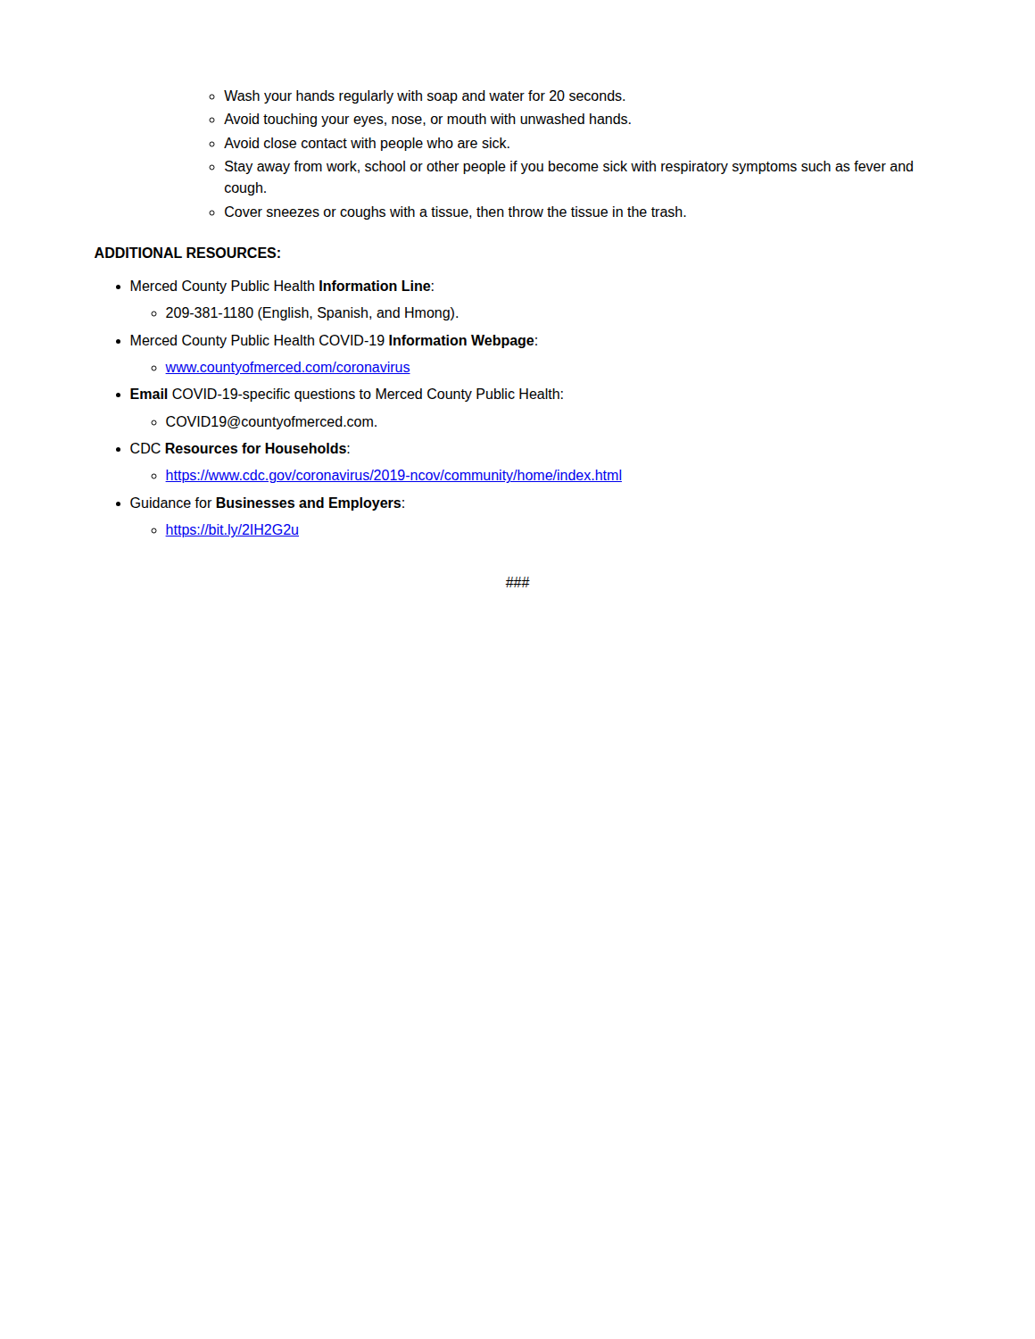Wash your hands regularly with soap and water for 20 seconds.
Avoid touching your eyes, nose, or mouth with unwashed hands.
Avoid close contact with people who are sick.
Stay away from work, school or other people if you become sick with respiratory symptoms such as fever and cough.
Cover sneezes or coughs with a tissue, then throw the tissue in the trash.
ADDITIONAL RESOURCES:
Merced County Public Health Information Line:
209-381-1180 (English, Spanish, and Hmong).
Merced County Public Health COVID-19 Information Webpage:
www.countyofmerced.com/coronavirus
Email COVID-19-specific questions to Merced County Public Health:
COVID19@countyofmerced.com.
CDC Resources for Households:
https://www.cdc.gov/coronavirus/2019-ncov/community/home/index.html
Guidance for Businesses and Employers:
https://bit.ly/2IH2G2u
###